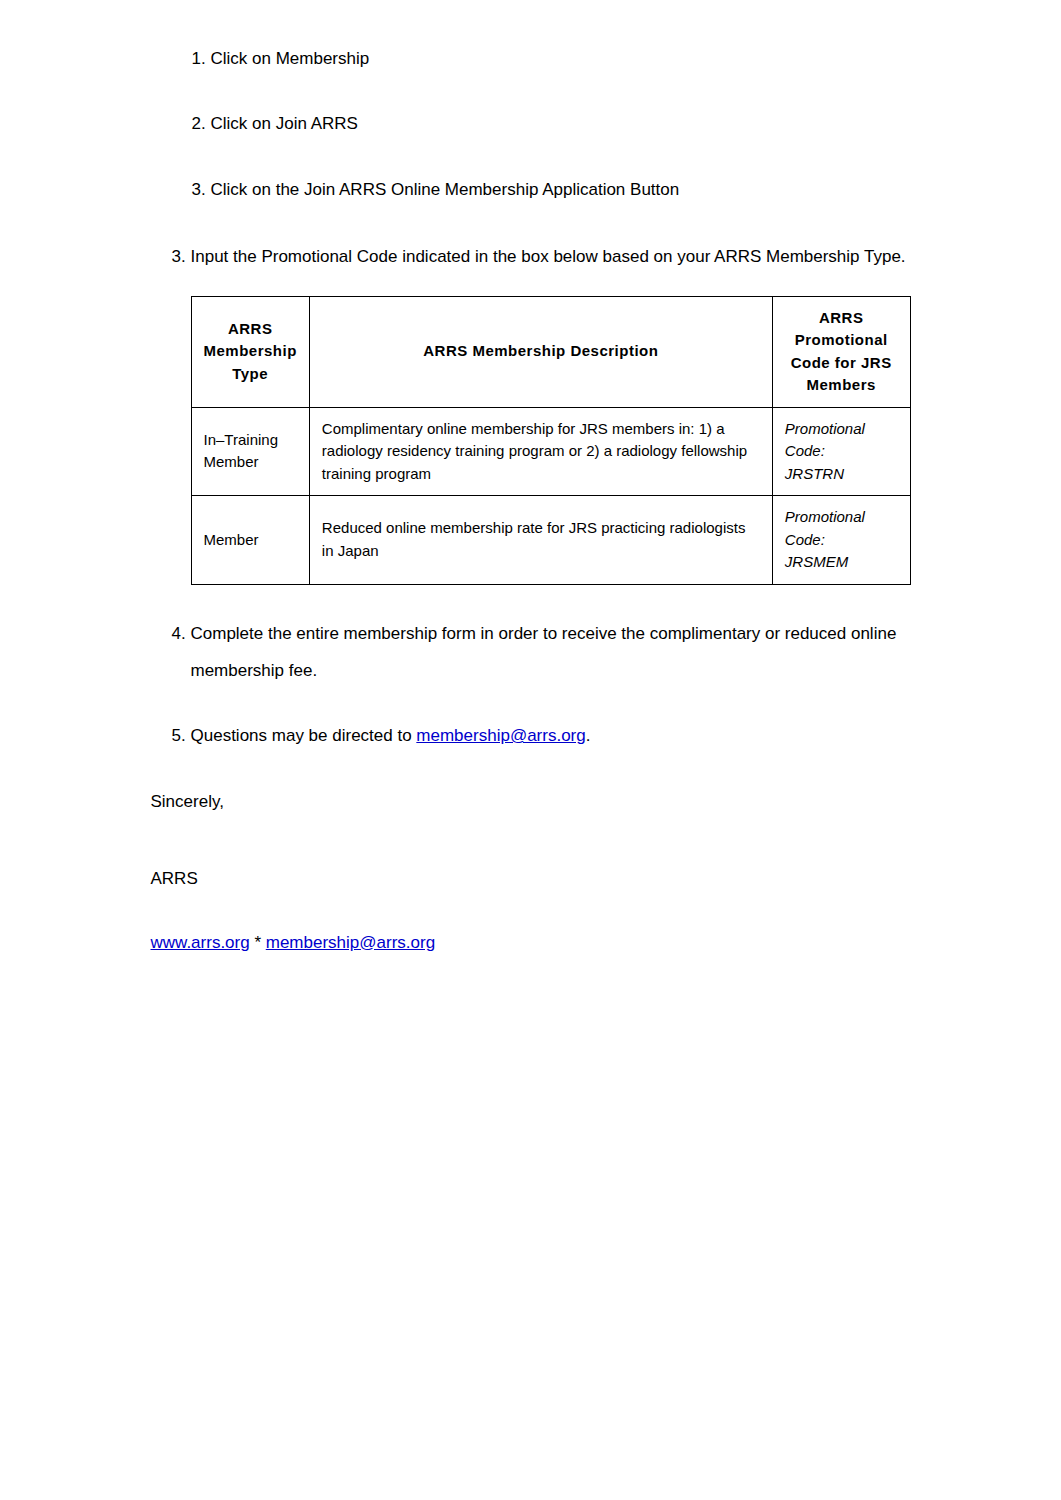Click on Membership
Click on Join ARRS
Click on the Join ARRS Online Membership Application Button
Input the Promotional Code indicated in the box below based on your ARRS Membership Type.
| ARRS Membership Type | ARRS Membership Description | ARRS Promotional Code for JRS Members |
| --- | --- | --- |
| In–Training Member | Complimentary online membership for JRS members in: 1) a radiology residency training program or 2) a radiology fellowship training program | Promotional Code: JRSTRN |
| Member | Reduced online membership rate for JRS practicing radiologists in Japan | Promotional Code: JRSMEM |
Complete the entire membership form in order to receive the complimentary or reduced online membership fee.
Questions may be directed to membership@arrs.org.
Sincerely,
ARRS
www.arrs.org * membership@arrs.org